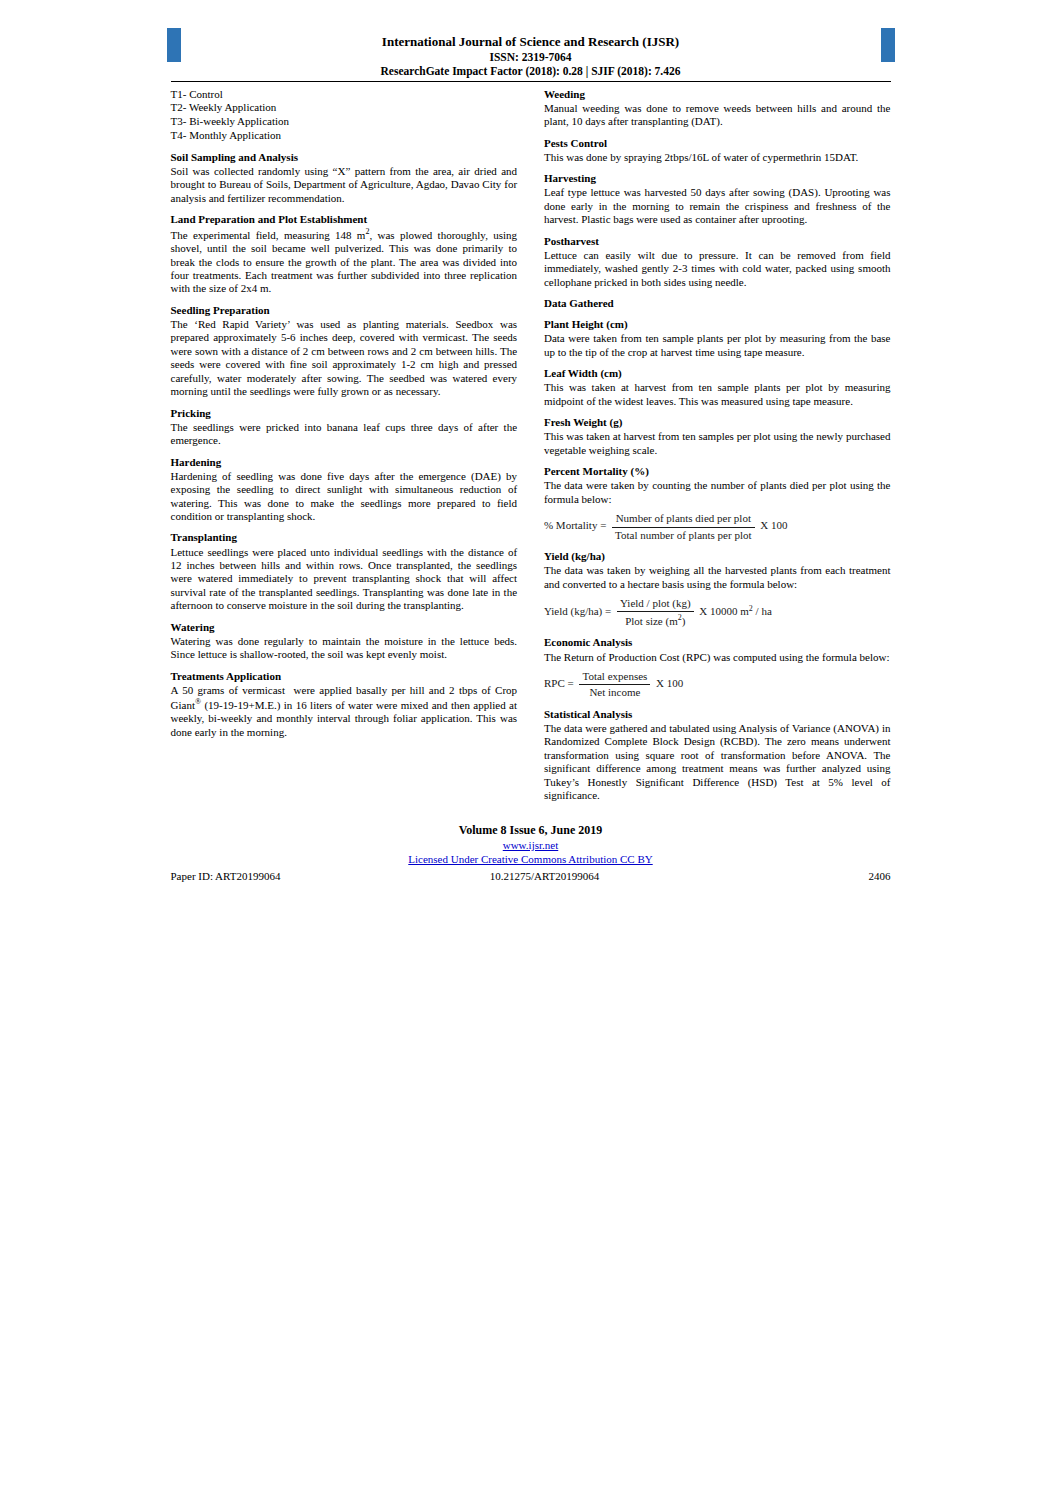International Journal of Science and Research (IJSR)
ISSN: 2319-7064
ResearchGate Impact Factor (2018): 0.28 | SJIF (2018): 7.426
T1- Control
T2- Weekly Application
T3- Bi-weekly Application
T4- Monthly Application
Soil Sampling and Analysis
Soil was collected randomly using “X” pattern from the area, air dried and brought to Bureau of Soils, Department of Agriculture, Agdao, Davao City for analysis and fertilizer recommendation.
Land Preparation and Plot Establishment
The experimental field, measuring 148 m2, was plowed thoroughly, using shovel, until the soil became well pulverized. This was done primarily to break the clods to ensure the growth of the plant. The area was divided into four treatments. Each treatment was further subdivided into three replication with the size of 2x4 m.
Seedling Preparation
The ‘Red Rapid Variety’ was used as planting materials. Seedbox was prepared approximately 5-6 inches deep, covered with vermicast. The seeds were sown with a distance of 2 cm between rows and 2 cm between hills. The seeds were covered with fine soil approximately 1-2 cm high and pressed carefully, water moderately after sowing. The seedbed was watered every morning until the seedlings were fully grown or as necessary.
Pricking
The seedlings were pricked into banana leaf cups three days of after the emergence.
Hardening
Hardening of seedling was done five days after the emergence (DAE) by exposing the seedling to direct sunlight with simultaneous reduction of watering. This was done to make the seedlings more prepared to field condition or transplanting shock.
Transplanting
Lettuce seedlings were placed unto individual seedlings with the distance of 12 inches between hills and within rows. Once transplanted, the seedlings were watered immediately to prevent transplanting shock that will affect survival rate of the transplanted seedlings. Transplanting was done late in the afternoon to conserve moisture in the soil during the transplanting.
Watering
Watering was done regularly to maintain the moisture in the lettuce beds. Since lettuce is shallow-rooted, the soil was kept evenly moist.
Treatments Application
A 50 grams of vermicast were applied basally per hill and 2 tbps of Crop Giant® (19-19-19+M.E.) in 16 liters of water were mixed and then applied at weekly, bi-weekly and monthly interval through foliar application. This was done early in the morning.
Weeding
Manual weeding was done to remove weeds between hills and around the plant, 10 days after transplanting (DAT).
Pests Control
This was done by spraying 2tbps/16L of water of cypermethrin 15DAT.
Harvesting
Leaf type lettuce was harvested 50 days after sowing (DAS). Uprooting was done early in the morning to remain the crispiness and freshness of the harvest. Plastic bags were used as container after uprooting.
Postharvest
Lettuce can easily wilt due to pressure. It can be removed from field immediately, washed gently 2-3 times with cold water, packed using smooth cellophane pricked in both sides using needle.
Data Gathered
Plant Height (cm)
Data were taken from ten sample plants per plot by measuring from the base up to the tip of the crop at harvest time using tape measure.
Leaf Width (cm)
This was taken at harvest from ten sample plants per plot by measuring midpoint of the widest leaves. This was measured using tape measure.
Fresh Weight (g)
This was taken at harvest from ten samples per plot using the newly purchased vegetable weighing scale.
Percent Mortality (%)
The data were taken by counting the number of plants died per plot using the formula below:
% Mortality = Number of plants died per plot Total number of plants per plot X 100
Yield (kg/ha)
The data was taken by weighing all the harvested plants from each treatment and converted to a hectare basis using the formula below:
Yield (kg/ha) = Yield / plot (kg) Plot size (m2) X 10000 m2 / ha
Economic Analysis
The Return of Production Cost (RPC) was computed using the formula below:
RPC = Total expenses Net income X 100
Statistical Analysis
The data were gathered and tabulated using Analysis of Variance (ANOVA) in Randomized Complete Block Design (RCBD). The zero means underwent transformation using square root of transformation before ANOVA. The significant difference among treatment means was further analyzed using Tukey’s Honestly Significant Difference (HSD) Test at 5% level of significance.
Volume 8 Issue 6, June 2019
www.ijsr.net
Licensed Under Creative Commons Attribution CC BY
Paper ID: ART20199064 10.21275/ART20199064 2406